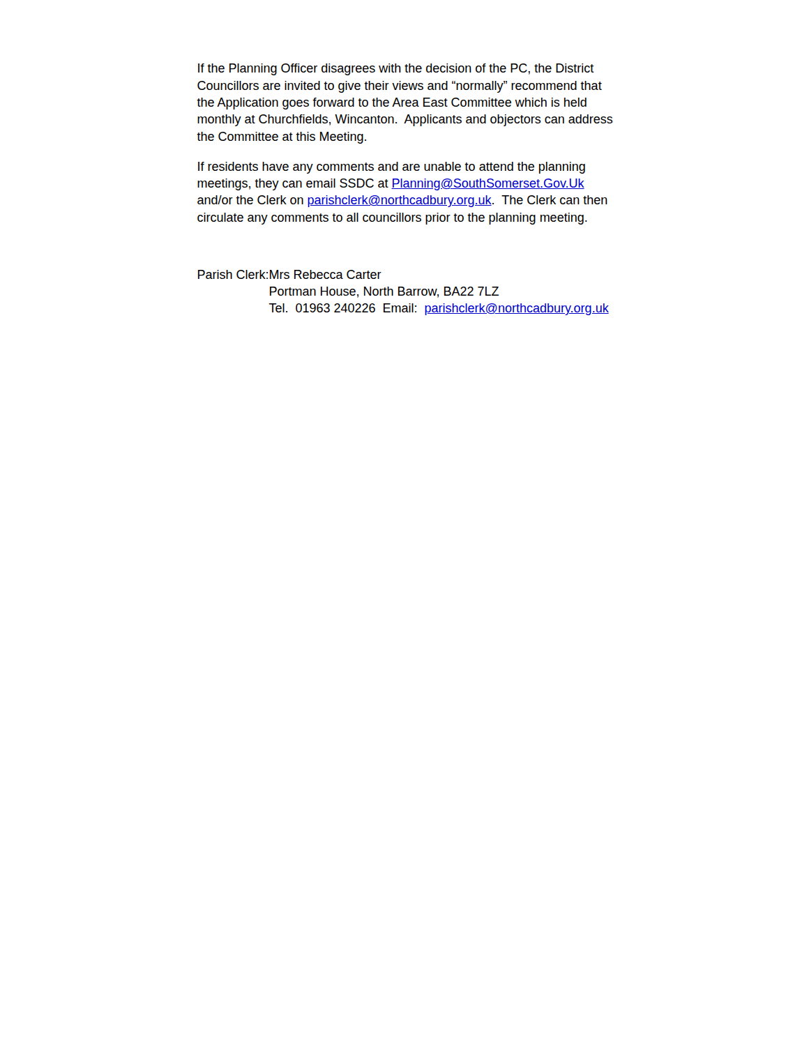If the Planning Officer disagrees with the decision of the PC, the District Councillors are invited to give their views and “normally” recommend that the Application goes forward to the Area East Committee which is held monthly at Churchfields, Wincanton. Applicants and objectors can address the Committee at this Meeting.
If residents have any comments and are unable to attend the planning meetings, they can email SSDC at Planning@SouthSomerset.Gov.Uk and/or the Clerk on parishclerk@northcadbury.org.uk. The Clerk can then circulate any comments to all councillors prior to the planning meeting.
| Parish Clerk: | Mrs Rebecca Carter Portman House, North Barrow, BA22 7LZ Tel. 01963 240226 Email: parishclerk@northcadbury.org.uk |